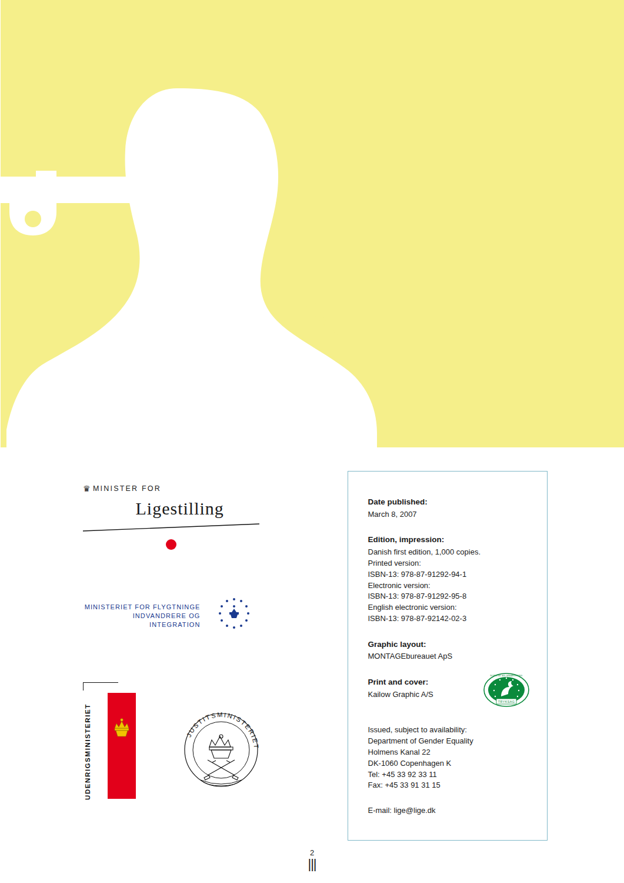♛Minister for
Ligestilling
Ministeriet for flygtninge
indvandrere og integration
Udenrigsministeriet
JUSTITSMINISTERIET
Date published:
March 8, 2007
Edition, impression:
Danish first edition, 1,000 copies.
Printed version:
ISBN-13: 978-87-91292-94-1
Electronic version:
ISBN-13: 978-87-91292-95-8
English electronic version:
ISBN-13: 978-87-92142-02-3
Graphic layout:
MONTAGEbureauet ApS
Print and cover:
Kailow Graphic A/S
TRYKSAG NORDISK MILJØMÆRKNING
Issued, subject to availability:
Department of Gender Equality
Holmens Kanal 22
DK-1060 Copenhagen K
Tel: +45 33 92 33 11
Fax: +45 33 91 31 15
E-mail: lige@lige.dk
2 |||